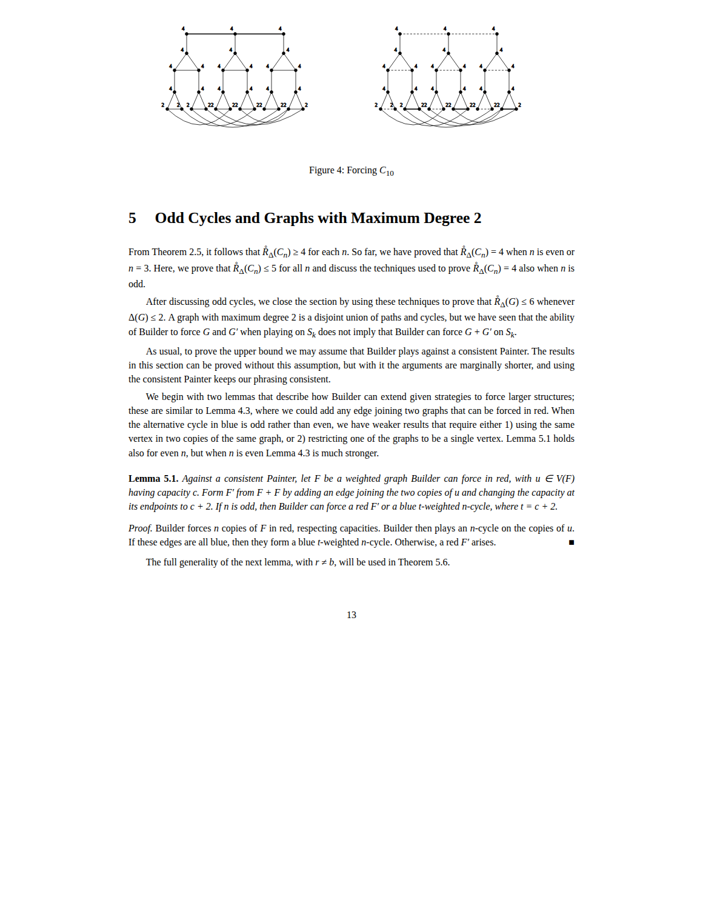4 4 4 4 4 4 4 4 4 4 4 4 4 4 4 4 4 4 2 2 2 2 2 2 2 2 2 2 2 2 4 4 4 4 4 4 4 4 4 4 4 4 4 4 4 4 4 4 2 2 2 2 2 2 2 2 2 2 2 2
Figure 4: Forcing C10
5 Odd Cycles and Graphs with Maximum Degree 2
From Theorem 2.5, it follows that R̊Δ(Cn) ≥ 4 for each n. So far, we have proved that R̊Δ(Cn) = 4 when n is even or n = 3. Here, we prove that R̊Δ(Cn) ≤ 5 for all n and discuss the techniques used to prove R̊Δ(Cn) = 4 also when n is odd.
After discussing odd cycles, we close the section by using these techniques to prove that R̊Δ(G) ≤ 6 whenever Δ(G) ≤ 2. A graph with maximum degree 2 is a disjoint union of paths and cycles, but we have seen that the ability of Builder to force G and G′ when playing on Sk does not imply that Builder can force G + G′ on Sk.
As usual, to prove the upper bound we may assume that Builder plays against a consistent Painter. The results in this section can be proved without this assumption, but with it the arguments are marginally shorter, and using the consistent Painter keeps our phrasing consistent.
We begin with two lemmas that describe how Builder can extend given strategies to force larger structures; these are similar to Lemma 4.3, where we could add any edge joining two graphs that can be forced in red. When the alternative cycle in blue is odd rather than even, we have weaker results that require either 1) using the same vertex in two copies of the same graph, or 2) restricting one of the graphs to be a single vertex. Lemma 5.1 holds also for even n, but when n is even Lemma 4.3 is much stronger.
Lemma 5.1. Against a consistent Painter, let F be a weighted graph Builder can force in red, with u ∈ V(F) having capacity c. Form F′ from F + F by adding an edge joining the two copies of u and changing the capacity at its endpoints to c + 2. If n is odd, then Builder can force a red F′ or a blue t-weighted n-cycle, where t = c + 2.
Proof. Builder forces n copies of F in red, respecting capacities. Builder then plays an n-cycle on the copies of u. If these edges are all blue, then they form a blue t-weighted n-cycle. Otherwise, a red F′ arises. ■
The full generality of the next lemma, with r ≠ b, will be used in Theorem 5.6.
13